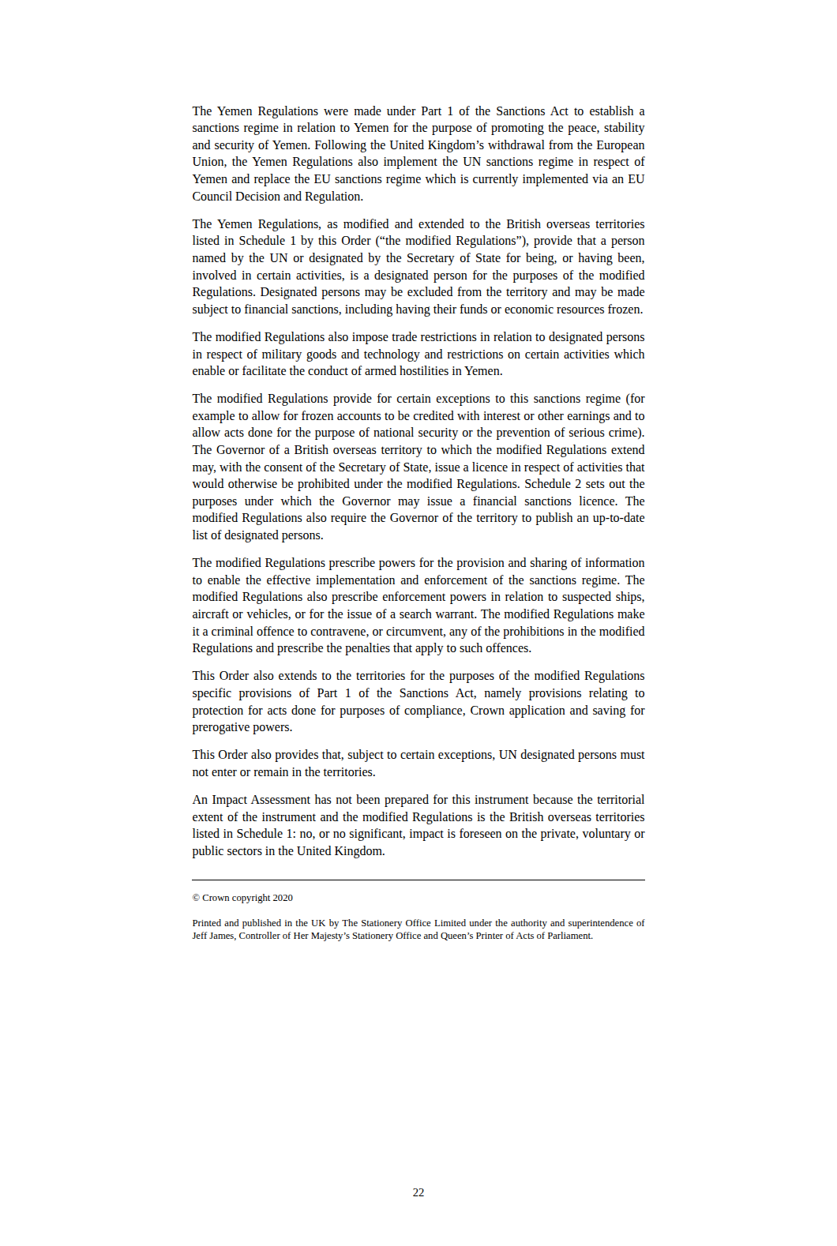The Yemen Regulations were made under Part 1 of the Sanctions Act to establish a sanctions regime in relation to Yemen for the purpose of promoting the peace, stability and security of Yemen. Following the United Kingdom’s withdrawal from the European Union, the Yemen Regulations also implement the UN sanctions regime in respect of Yemen and replace the EU sanctions regime which is currently implemented via an EU Council Decision and Regulation.
The Yemen Regulations, as modified and extended to the British overseas territories listed in Schedule 1 by this Order (“the modified Regulations”), provide that a person named by the UN or designated by the Secretary of State for being, or having been, involved in certain activities, is a designated person for the purposes of the modified Regulations. Designated persons may be excluded from the territory and may be made subject to financial sanctions, including having their funds or economic resources frozen.
The modified Regulations also impose trade restrictions in relation to designated persons in respect of military goods and technology and restrictions on certain activities which enable or facilitate the conduct of armed hostilities in Yemen.
The modified Regulations provide for certain exceptions to this sanctions regime (for example to allow for frozen accounts to be credited with interest or other earnings and to allow acts done for the purpose of national security or the prevention of serious crime). The Governor of a British overseas territory to which the modified Regulations extend may, with the consent of the Secretary of State, issue a licence in respect of activities that would otherwise be prohibited under the modified Regulations. Schedule 2 sets out the purposes under which the Governor may issue a financial sanctions licence. The modified Regulations also require the Governor of the territory to publish an up-to-date list of designated persons.
The modified Regulations prescribe powers for the provision and sharing of information to enable the effective implementation and enforcement of the sanctions regime. The modified Regulations also prescribe enforcement powers in relation to suspected ships, aircraft or vehicles, or for the issue of a search warrant. The modified Regulations make it a criminal offence to contravene, or circumvent, any of the prohibitions in the modified Regulations and prescribe the penalties that apply to such offences.
This Order also extends to the territories for the purposes of the modified Regulations specific provisions of Part 1 of the Sanctions Act, namely provisions relating to protection for acts done for purposes of compliance, Crown application and saving for prerogative powers.
This Order also provides that, subject to certain exceptions, UN designated persons must not enter or remain in the territories.
An Impact Assessment has not been prepared for this instrument because the territorial extent of the instrument and the modified Regulations is the British overseas territories listed in Schedule 1: no, or no significant, impact is foreseen on the private, voluntary or public sectors in the United Kingdom.
© Crown copyright 2020
Printed and published in the UK by The Stationery Office Limited under the authority and superintendence of Jeff James, Controller of Her Majesty’s Stationery Office and Queen’s Printer of Acts of Parliament.
22